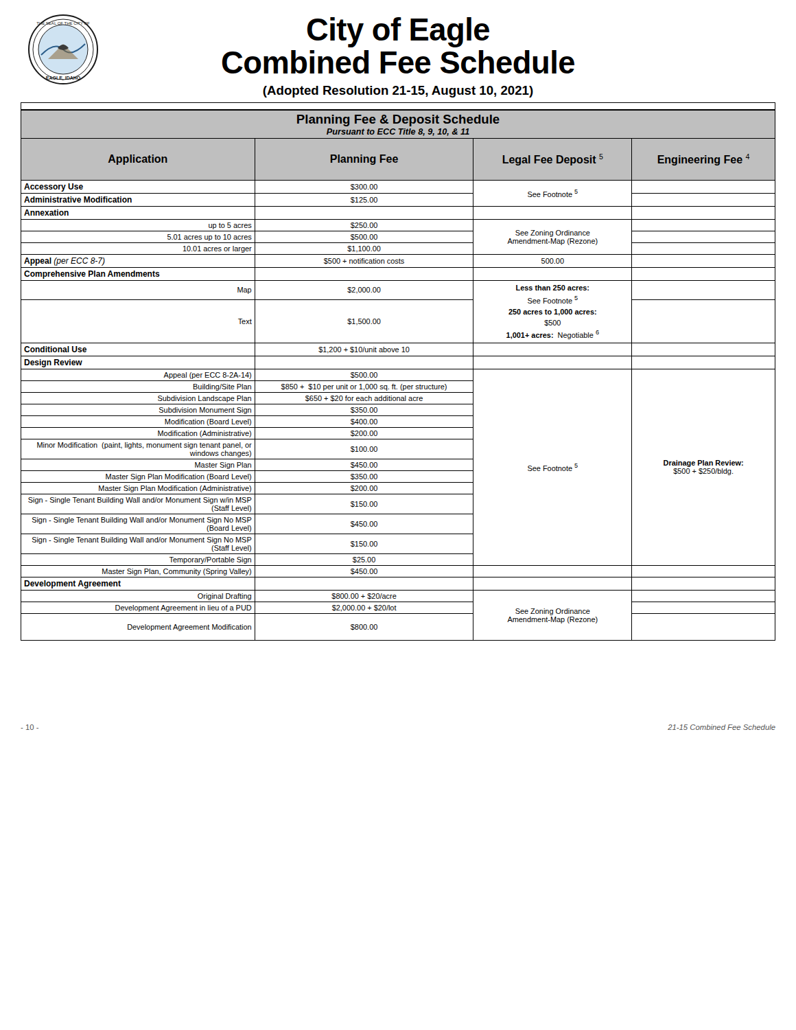THE SEAL OF THE CITY OF EAGLE, IDAHO
City of Eagle
Combined Fee Schedule
(Adopted Resolution 21-15, August 10, 2021)
| Planning Fee & Deposit Schedule Pursuant to ECC Title 8, 9, 10, & 11 |
| Application | Planning Fee | Legal Fee Deposit 5 | Engineering Fee 4 |
| Accessory Use | $300.00 | See Footnote 5 | |
| Administrative Modification | $125.00 | |
| Annexation | | | |
| up to 5 acres | $250.00 | See Zoning Ordinance Amendment-Map (Rezone) | |
| 5.01 acres up to 10 acres | $500.00 | |
| 10.01 acres or larger | $1,100.00 | |
| Appeal (per ECC 8-7) | $500 + notification costs | 500.00 | |
| Comprehensive Plan Amendments | | | |
| Map | $2,000.00 | Less than 250 acres: See Footnote 5 250 acres to 1,000 acres: $500 1,001+ acres: Negotiable 6 | |
| Text | $1,500.00 | |
| Conditional Use | $1,200 + $10/unit above 10 | | |
| Design Review | | | |
| Appeal (per ECC 8-2A-14) | $500.00 | See Footnote 5 | Drainage Plan Review: $500 + $250/bldg. |
| Building/Site Plan | $850 + $10 per unit or 1,000 sq. ft. (per structure) |
| Subdivision Landscape Plan | $650 + $20 for each additional acre |
| Subdivision Monument Sign | $350.00 |
| Modification (Board Level) | $400.00 |
| Modification (Administrative) | $200.00 |
| Minor Modification (paint, lights, monument sign tenant panel, or windows changes) | $100.00 |
| Master Sign Plan | $450.00 |
| Master Sign Plan Modification (Board Level) | $350.00 |
| Master Sign Plan Modification (Administrative) | $200.00 |
| Sign - Single Tenant Building Wall and/or Monument Sign w/in MSP (Staff Level) | $150.00 |
| Sign - Single Tenant Building Wall and/or Monument Sign No MSP (Board Level) | $450.00 |
| Sign - Single Tenant Building Wall and/or Monument Sign No MSP (Staff Level) | $150.00 |
| Temporary/Portable Sign | $25.00 |
| Master Sign Plan, Community (Spring Valley) | $450.00 | | |
| Development Agreement | | | |
| Original Drafting | $800.00 + $20/acre | See Zoning Ordinance Amendment-Map (Rezone) | |
| Development Agreement in lieu of a PUD | $2,000.00 + $20/lot | |
| Development Agreement Modification | $800.00 | |
- 10 -
21-15 Combined Fee Schedule